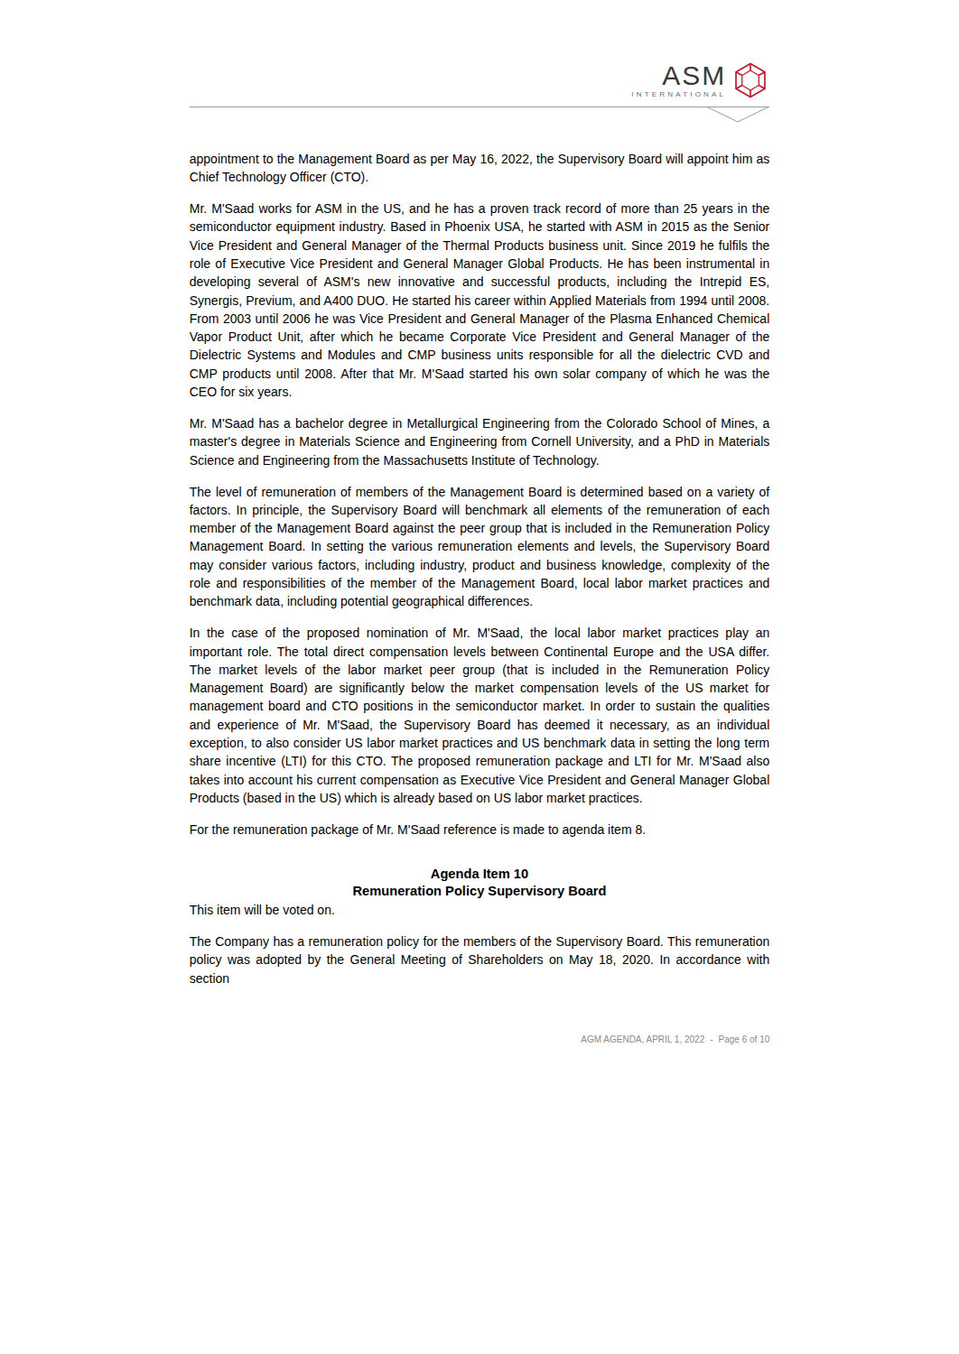ASM
INTERNATIONAL
appointment to the Management Board as per May 16, 2022, the Supervisory Board will appoint him as Chief Technology Officer (CTO).
Mr. M'Saad works for ASM in the US, and he has a proven track record of more than 25 years in the semiconductor equipment industry. Based in Phoenix USA, he started with ASM in 2015 as the Senior Vice President and General Manager of the Thermal Products business unit. Since 2019 he fulfils the role of Executive Vice President and General Manager Global Products. He has been instrumental in developing several of ASM's new innovative and successful products, including the Intrepid ES, Synergis, Previum, and A400 DUO. He started his career within Applied Materials from 1994 until 2008. From 2003 until 2006 he was Vice President and General Manager of the Plasma Enhanced Chemical Vapor Product Unit, after which he became Corporate Vice President and General Manager of the Dielectric Systems and Modules and CMP business units responsible for all the dielectric CVD and CMP products until 2008. After that Mr. M'Saad started his own solar company of which he was the CEO for six years.
Mr. M'Saad has a bachelor degree in Metallurgical Engineering from the Colorado School of Mines, a master's degree in Materials Science and Engineering from Cornell University, and a PhD in Materials Science and Engineering from the Massachusetts Institute of Technology.
The level of remuneration of members of the Management Board is determined based on a variety of factors. In principle, the Supervisory Board will benchmark all elements of the remuneration of each member of the Management Board against the peer group that is included in the Remuneration Policy Management Board. In setting the various remuneration elements and levels, the Supervisory Board may consider various factors, including industry, product and business knowledge, complexity of the role and responsibilities of the member of the Management Board, local labor market practices and benchmark data, including potential geographical differences.
In the case of the proposed nomination of Mr. M'Saad, the local labor market practices play an important role. The total direct compensation levels between Continental Europe and the USA differ. The market levels of the labor market peer group (that is included in the Remuneration Policy Management Board) are significantly below the market compensation levels of the US market for management board and CTO positions in the semiconductor market. In order to sustain the qualities and experience of Mr. M'Saad, the Supervisory Board has deemed it necessary, as an individual exception, to also consider US labor market practices and US benchmark data in setting the long term share incentive (LTI) for this CTO. The proposed remuneration package and LTI for Mr. M'Saad also takes into account his current compensation as Executive Vice President and General Manager Global Products (based in the US) which is already based on US labor market practices.
For the remuneration package of Mr. M'Saad reference is made to agenda item 8.
Agenda Item 10 Remuneration Policy Supervisory Board
This item will be voted on.
The Company has a remuneration policy for the members of the Supervisory Board. This remuneration policy was adopted by the General Meeting of Shareholders on May 18, 2020. In accordance with section
AGM AGENDA, APRIL 1, 2022-Page 6 of 10